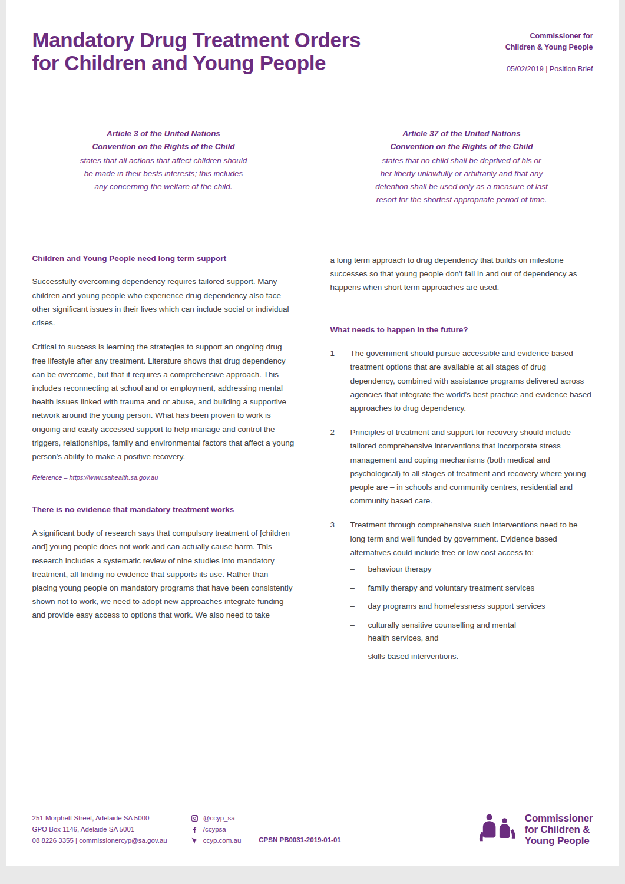Mandatory Drug Treatment Orders
for Children and Young People
Commissioner for
Children & Young People
05/02/2019 | Position Brief
Article 3 of the United Nations
Convention on the Rights of the Child states that all actions that affect children should
be made in their bests interests; this includes
any concerning the welfare of the child.
Article 37 of the United Nations
Convention on the Rights of the Child states that no child shall be deprived of his or
her liberty unlawfully or arbitrarily and that any
detention shall be used only as a measure of last
resort for the shortest appropriate period of time.
Children and Young People need long term support
Successfully overcoming dependency requires tailored support. Many children and young people who experience drug dependency also face other significant issues in their lives which can include social or individual crises.
Critical to success is learning the strategies to support an ongoing drug free lifestyle after any treatment. Literature shows that drug dependency can be overcome, but that it requires a comprehensive approach. This includes reconnecting at school and or employment, addressing mental health issues linked with trauma and or abuse, and building a supportive network around the young person. What has been proven to work is ongoing and easily accessed support to help manage and control the triggers, relationships, family and environmental factors that affect a young person's ability to make a positive recovery.
Reference – https://www.sahealth.sa.gov.au
There is no evidence that mandatory treatment works
A significant body of research says that compulsory treatment of [children and] young people does not work and can actually cause harm. This research includes a systematic review of nine studies into mandatory treatment, all finding no evidence that supports its use. Rather than placing young people on mandatory programs that have been consistently shown not to work, we need to adopt new approaches integrate funding and provide easy access to options that work. We also need to take
a long term approach to drug dependency that builds on milestone successes so that young people don't fall in and out of dependency as happens when short term approaches are used.
What needs to happen in the future?
The government should pursue accessible and evidence based treatment options that are available at all stages of drug dependency, combined with assistance programs delivered across agencies that integrate the world's best practice and evidence based approaches to drug dependency.
Principles of treatment and support for recovery should include tailored comprehensive interventions that incorporate stress management and coping mechanisms (both medical and psychological) to all stages of treatment and recovery where young people are – in schools and community centres, residential and community based care.
Treatment through comprehensive such interventions need to be long term and well funded by government. Evidence based alternatives could include free or low cost access to:
behaviour therapy
family therapy and voluntary treatment services
day programs and homelessness support services
culturally sensitive counselling and mental
health services, and
skills based interventions.
251 Morphett Street, Adelaide SA 5000
GPO Box 1146, Adelaide SA 5001
08 8226 3355 | commissionercyp@sa.gov.au
@ccyp_sa
/ccypsa
ccyp.com.au
CPSN PB0031-2019-01-01
Commissioner
for Children &
Young People